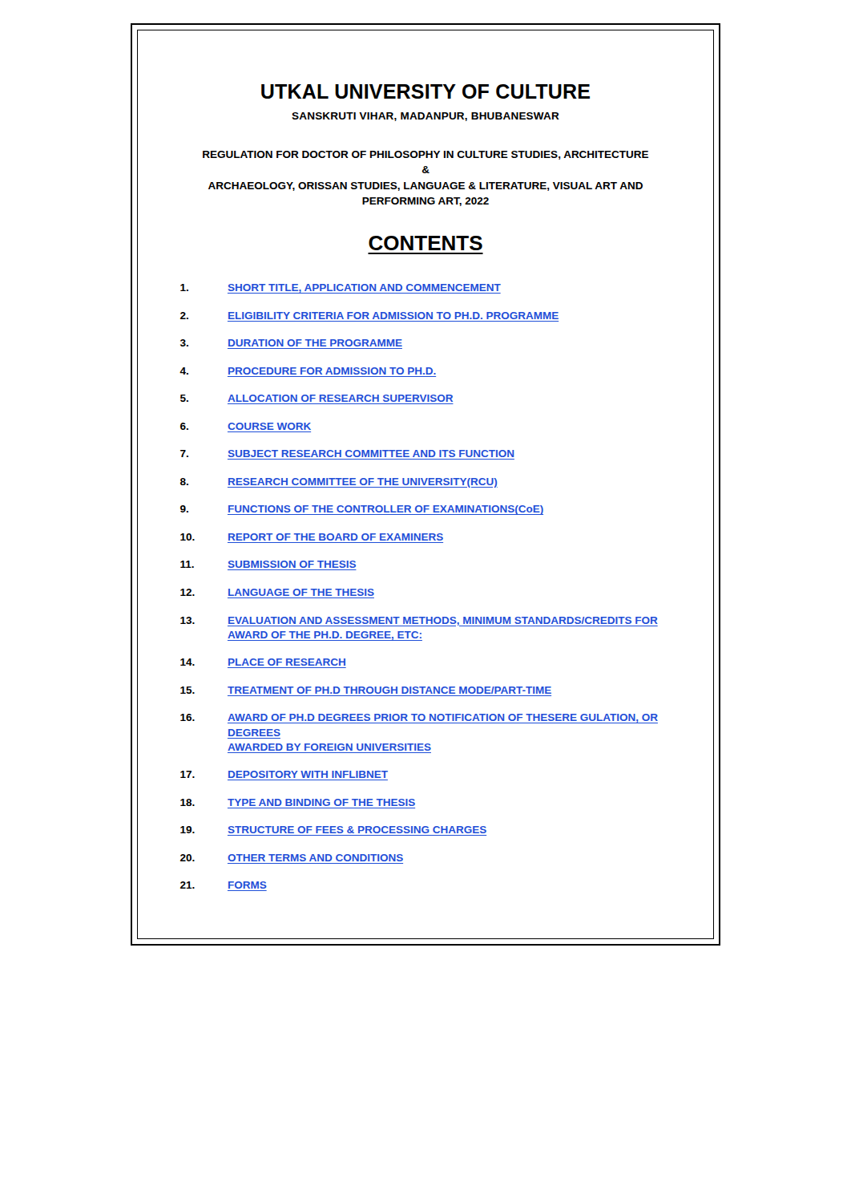UTKAL UNIVERSITY OF CULTURE
SANSKRUTI VIHAR, MADANPUR, BHUBANESWAR
REGULATION FOR DOCTOR OF PHILOSOPHY IN CULTURE STUDIES, ARCHITECTURE &
ARCHAEOLOGY, ORISSAN STUDIES, LANGUAGE & LITERATURE, VISUAL ART AND
PERFORMING ART, 2022
CONTENTS
| 1. | SHORT TITLE, APPLICATION AND COMMENCEMENT |
| 2. | ELIGIBILITY CRITERIA FOR ADMISSION TO PH.D. PROGRAMME |
| 3. | DURATION OF THE PROGRAMME |
| 4. | PROCEDURE FOR ADMISSION TO PH.D. |
| 5. | ALLOCATION OF RESEARCH SUPERVISOR |
| 6. | COURSE WORK |
| 7. | SUBJECT RESEARCH COMMITTEE AND ITS FUNCTION |
| 8. | RESEARCH COMMITTEE OF THE UNIVERSITY(RCU) |
| 9. | FUNCTIONS OF THE CONTROLLER OF EXAMINATIONS(CoE) |
| 10. | REPORT OF THE BOARD OF EXAMINERS |
| 11. | SUBMISSION OF THESIS |
| 12. | LANGUAGE OF THE THESIS |
| 13. | EVALUATION AND ASSESSMENT METHODS, MINIMUM STANDARDS/CREDITS FOR AWARD OF THE PH.D. DEGREE, ETC: |
| 14. | PLACE OF RESEARCH |
| 15. | TREATMENT OF PH.D THROUGH DISTANCE MODE/PART-TIME |
| 16. | AWARD OF PH.D DEGREES PRIOR TO NOTIFICATION OF THESERE GULATION, OR DEGREES AWARDED BY FOREIGN UNIVERSITIES |
| 17. | DEPOSITORY WITH INFLIBNET |
| 18. | TYPE AND BINDING OF THE THESIS |
| 19. | STRUCTURE OF FEES & PROCESSING CHARGES |
| 20. | OTHER TERMS AND CONDITIONS |
| 21. | FORMS |